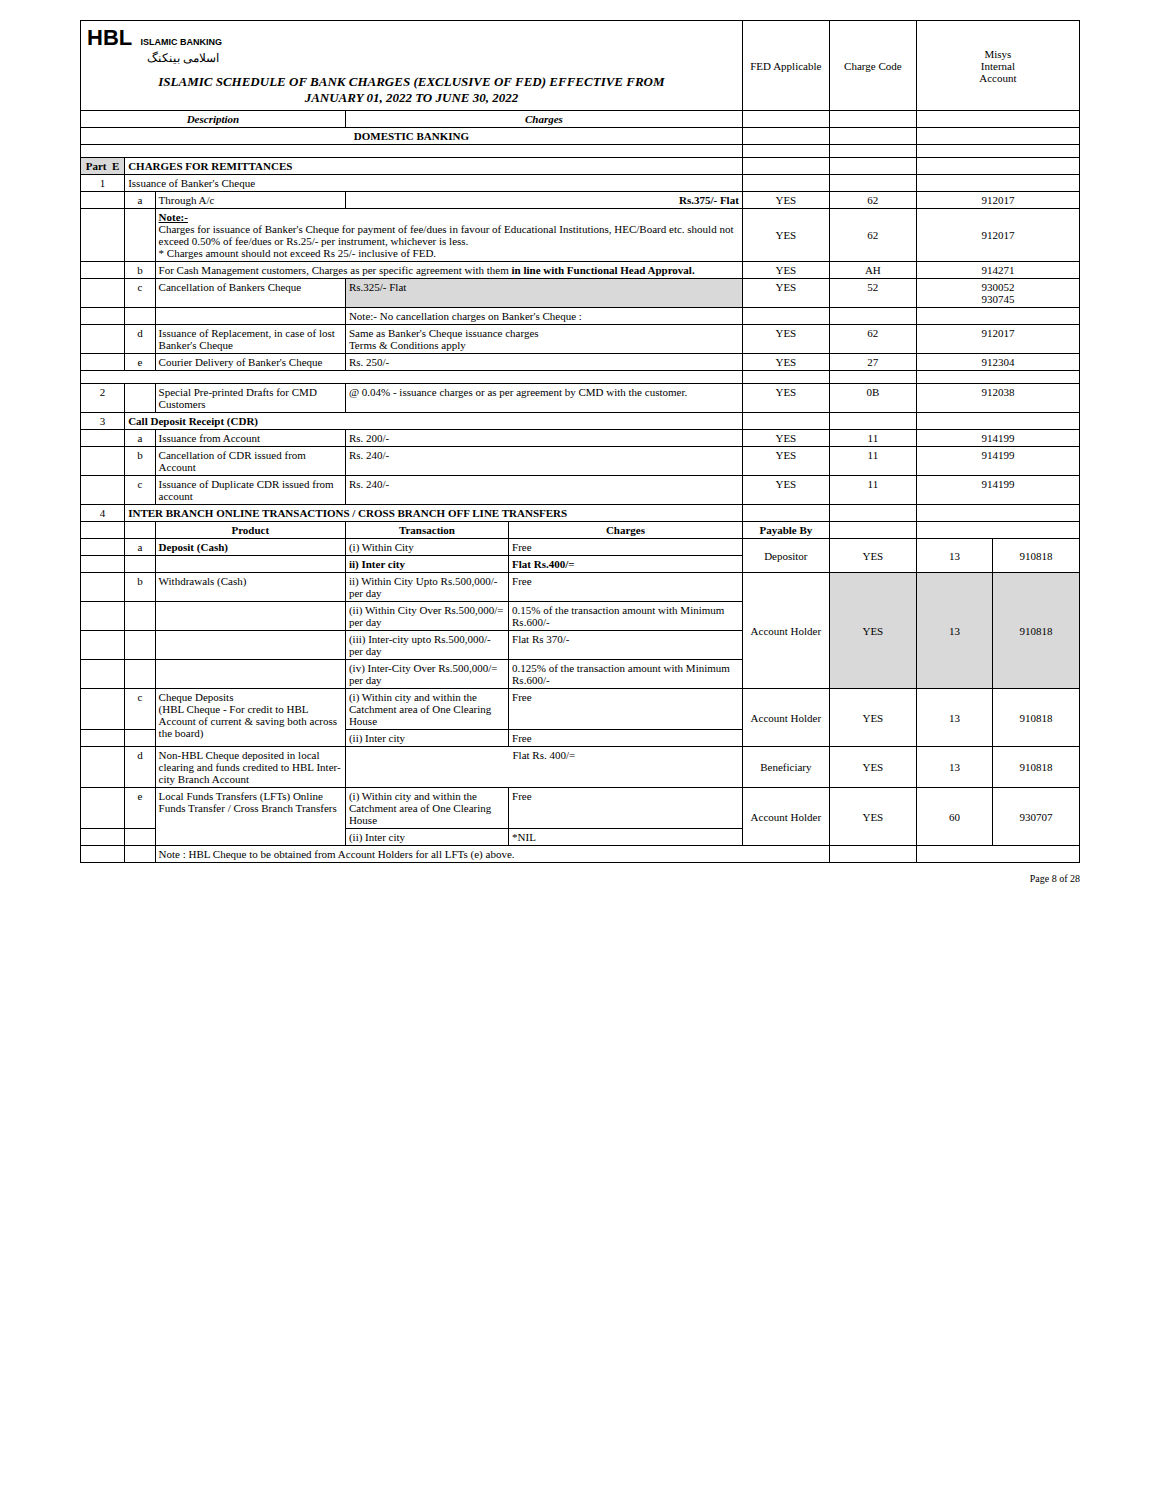| HBL ISLAMIC BANKING اسلامی بینکنگ | FED Applicable | Charge Code | Misys Internal Account |
| ISLAMIC SCHEDULE OF BANK CHARGES (EXCLUSIVE OF FED) EFFECTIVE FROM JANUARY 01, 2022 TO JUNE 30, 2022 |
| Description | Charges | | | |
| DOMESTIC BANKING | | | |
| Part E | CHARGES FOR REMITTANCES | | | |
| 1 | Issuance of Banker's Cheque | | | |
| | a | Through A/c | Rs.375/- Flat | YES | 62 | 912017 |
| | | Note:- Charges for issuance of Banker's Cheque for payment of fee/dues in favour of Educational Institutions, HEC/Board etc. should not exceed 0.50% of fee/dues or Rs.25/- per instrument, whichever is less. * Charges amount should not exceed Rs 25/- inclusive of FED. | YES | 62 | 912017 |
| | b | For Cash Management customers, Charges as per specific agreement with them in line with Functional Head Approval. | YES | AH | 914271 |
| | c | Cancellation of Bankers Cheque | Rs.325/- Flat | YES | 52 | 930052 930745 |
| | | | Note:- No cancellation charges on Banker's Cheque : | | | |
| | d | Issuance of Replacement, in case of lost Banker's Cheque | Same as Banker's Cheque issuance charges Terms & Conditions apply | YES | 62 | 912017 |
| | e | Courier Delivery of Banker's Cheque | Rs. 250/- | YES | 27 | 912304 |
| 2 | | Special Pre-printed Drafts for CMD Customers | @ 0.04% - issuance charges or as per agreement by CMD with the customer. | YES | 0B | 912038 |
| 3 | Call Deposit Receipt (CDR) | | | |
| | a | Issuance from Account | Rs. 200/- | YES | 11 | 914199 |
| | b | Cancellation of CDR issued from Account | Rs. 240/- | YES | 11 | 914199 |
| | c | Issuance of Duplicate CDR issued from account | Rs. 240/- | YES | 11 | 914199 |
| 4 | INTER BRANCH ONLINE TRANSACTIONS / CROSS BRANCH OFF LINE TRANSFERS | | | |
| | | Product | Transaction | Charges | Payable By | | |
| | a | Deposit (Cash) | (i) Within City | Free | Depositor | YES | 13 | 910818 |
| | | | ii) Inter city | Flat Rs.400/= |
| | b | Withdrawals (Cash) | ii) Within City Upto Rs.500,000/- per day | Free | Account Holder | YES | 13 | 910818 |
| | | | (ii) Within City Over Rs.500,000/= per day | 0.15% of the transaction amount with Minimum Rs.600/- |
| | | | (iii) Inter-city upto Rs.500,000/- per day | Flat Rs 370/- |
| | | | (iv) Inter-City Over Rs.500,000/= per day | 0.125% of the transaction amount with Minimum Rs.600/- |
| | c | Cheque Deposits (HBL Cheque - For credit to HBL Account of current & saving both across the board) | (i) Within city and within the Catchment area of One Clearing House | Free | Account Holder | YES | 13 | 910818 |
| | | (ii) Inter city | Free |
| | d | Non-HBL Cheque deposited in local clearing and funds credited to HBL Inter-city Branch Account | Flat Rs. 400/= | Beneficiary | YES | 13 | 910818 |
| | e | Local Funds Transfers (LFTs) Online Funds Transfer / Cross Branch Transfers | (i) Within city and within the Catchment area of One Clearing House | Free | Account Holder | YES | 60 | 930707 |
| | | (ii) Inter city | *NIL |
| | | Note : HBL Cheque to be obtained from Account Holders for all LFTs (e) above. | | |
Page 8 of 28